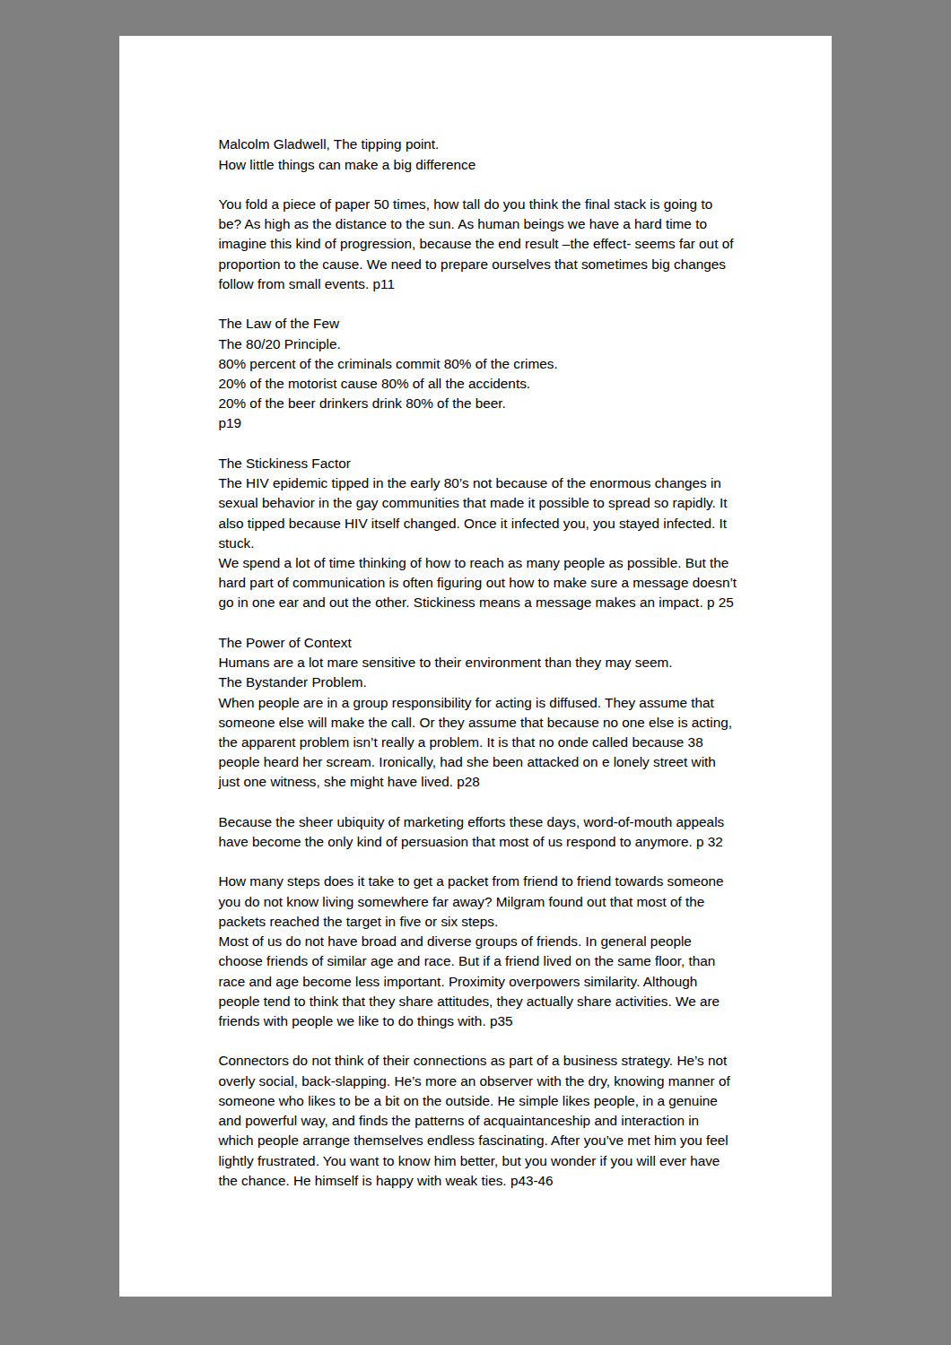Malcolm Gladwell, The tipping point.
How little things can make a big difference
You fold a piece of paper 50 times, how tall do you think the final stack is going to be? As high as the distance to the sun. As human beings we have a hard time to imagine this kind of progression, because the end result –the effect- seems far out of proportion to the cause. We need to prepare ourselves that sometimes big changes follow from small events. p11
The Law of the Few
The 80/20 Principle.
80% percent of the criminals commit 80% of the crimes.
20% of the motorist cause 80% of all the accidents.
20% of the beer drinkers drink 80% of the beer.
p19
The Stickiness Factor
The HIV epidemic tipped in the early 80’s not because of the enormous changes in sexual behavior in the gay communities that made it possible to spread so rapidly. It also tipped because HIV itself changed. Once it infected you, you stayed infected. It stuck.
We spend a lot of time thinking of how to reach as many people as possible. But the hard part of communication is often figuring out how to make sure a message doesn’t go in one ear and out the other. Stickiness means a message makes an impact. p 25
The Power of Context
Humans are a lot mare sensitive to their environment than they may seem.
The Bystander Problem.
When people are in a group responsibility for acting is diffused. They assume that someone else will make the call. Or they assume that because no one else is acting, the apparent problem isn’t really a problem. It is that no onde called because 38 people heard her scream. Ironically, had she been attacked on e lonely street with just one witness, she might have lived. p28
Because the sheer ubiquity of marketing efforts these days, word-of-mouth appeals have become the only kind of persuasion that most of us respond to anymore. p 32
How many steps does it take to get a packet from friend to friend towards someone you do not know living somewhere far away? Milgram found out that most of the packets reached the target in five or six steps.
Most of us do not have broad and diverse groups of friends. In general people choose friends of similar age and race. But if a friend lived on the same floor, than race and age become less important. Proximity overpowers similarity. Although people tend to think that they share attitudes, they actually share activities. We are friends with people we like to do things with. p35
Connectors do not think of their connections as part of a business strategy. He’s not overly social, back-slapping. He’s more an observer with the dry, knowing manner of someone who likes to be a bit on the outside. He simple likes people, in a genuine and powerful way, and finds the patterns of acquaintanceship and interaction in which people arrange themselves endless fascinating. After you’ve met him you feel lightly frustrated. You want to know him better, but you wonder if you will ever have the chance. He himself is happy with weak ties. p43-46